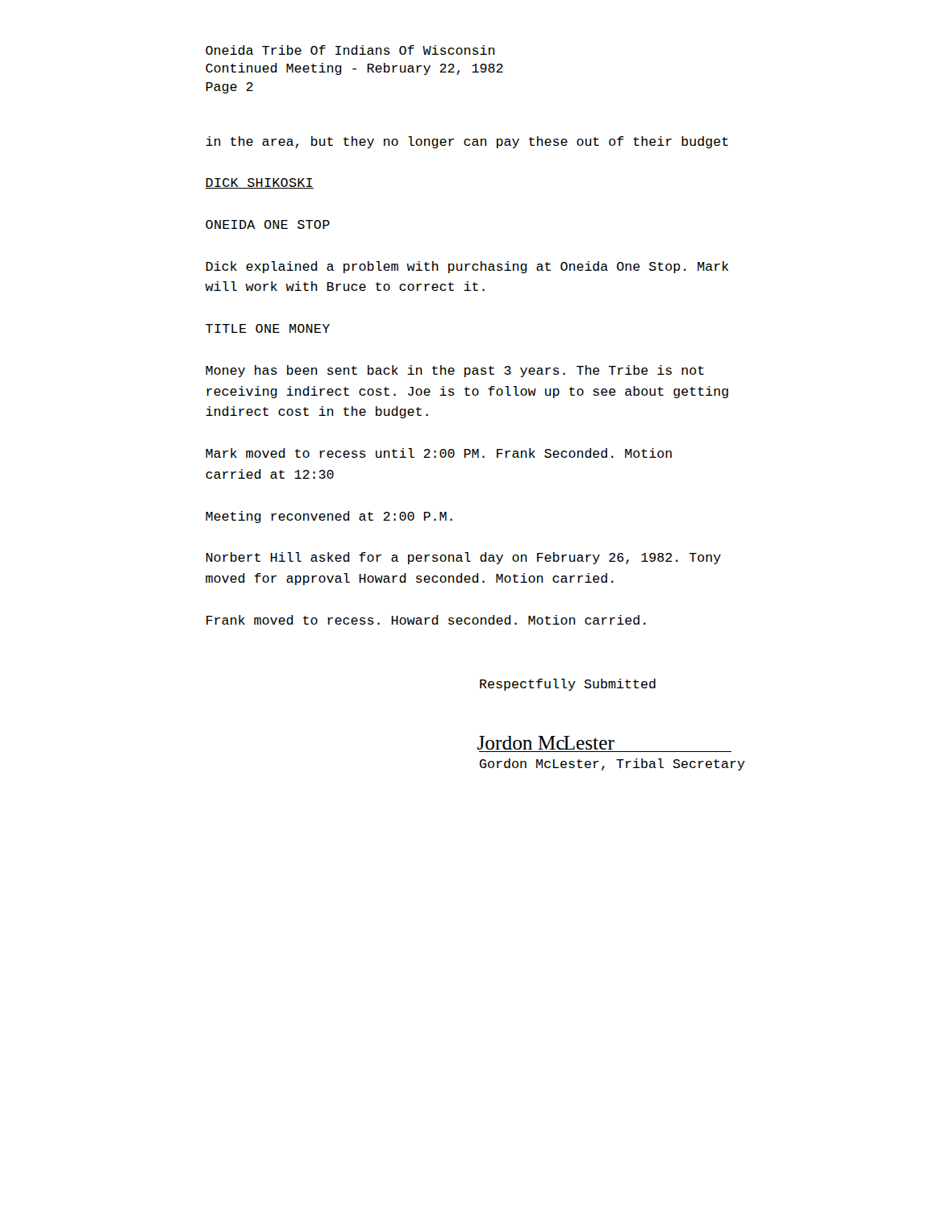Oneida Tribe Of Indians Of Wisconsin
Continued Meeting - Rebruary 22, 1982
Page 2
in the area, but they no longer can pay these out of their budget
DICK SHIKOSKI
ONEIDA ONE STOP
Dick explained a problem with purchasing at Oneida One Stop. Mark will work with Bruce to correct it.
TITLE ONE MONEY
Money has been sent back in the past 3 years. The Tribe is not receiving indirect cost. Joe is to follow up to see about getting indirect cost in the budget.
Mark moved to recess until 2:00 PM. Frank Seconded. Motion carried at 12:30
Meeting reconvened at 2:00 P.M.
Norbert Hill asked for a personal day on February 26, 1982. Tony moved for approval Howard seconded. Motion carried.
Frank moved to recess. Howard seconded. Motion carried.
Respectfully Submitted
Jordon Mc Lester
Gordon McLester, Tribal Secretary